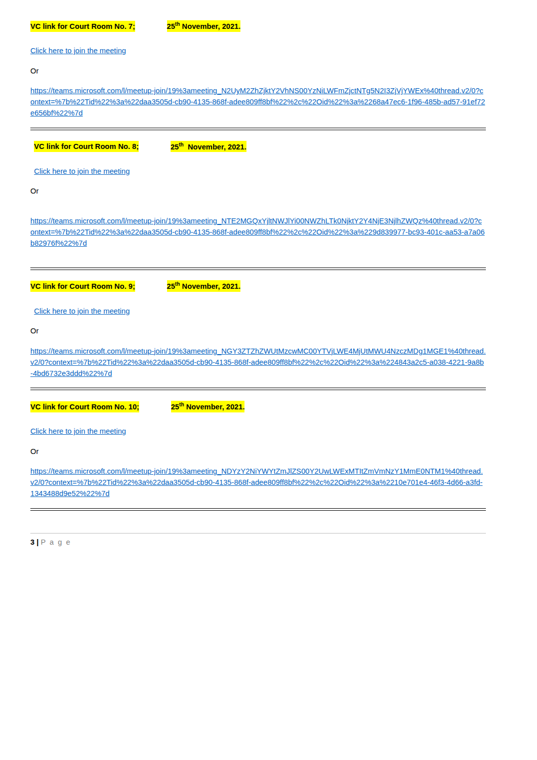VC link for Court Room No. 7; 25th November, 2021.
Click here to join the meeting
Or
https://teams.microsoft.com/l/meetup-join/19%3ameeting_N2UyM2ZhZjktY2VhNS00YzNiLWFmZjctNTg5N2I3ZjVjYWEx%40thread.v2/0?context=%7b%22Tid%22%3a%22daa3505d-cb90-4135-868f-adee809ff8bf%22%2c%22Oid%22%3a%2268a47ec6-1f96-485b-ad57-91ef72e656bf%22%7d
VC link for Court Room No. 8; 25th November, 2021.
Click here to join the meeting
Or
https://teams.microsoft.com/l/meetup-join/19%3ameeting_NTE2MGQxYjltNWJlYi00NWZhLTk0NjktY2Y4NjE3NjlhZWQz%40thread.v2/0?context=%7b%22Tid%22%3a%22daa3505d-cb90-4135-868f-adee809ff8bf%22%2c%22Oid%22%3a%229d839977-bc93-401c-aa53-a7a06b82976f%22%7d
VC link for Court Room No. 9; 25th November, 2021.
Click here to join the meeting
Or
https://teams.microsoft.com/l/meetup-join/19%3ameeting_NGY3ZTZhZWUtMzcwMC00YTVjLWE4MjUtMWU4NzczMDg1MGE1%40thread.v2/0?context=%7b%22Tid%22%3a%22daa3505d-cb90-4135-868f-adee809ff8bf%22%2c%22Oid%22%3a%224843a2c5-a038-4221-9a8b-4bd6732e3ddd%22%7d
VC link for Court Room No. 10; 25th November, 2021.
Click here to join the meeting
Or
https://teams.microsoft.com/l/meetup-join/19%3ameeting_NDYzY2NiYWYtZmJlZS00Y2UwLWExMTItZmVmNzY1MmE0NTM1%40thread.v2/0?context=%7b%22Tid%22%3a%22daa3505d-cb90-4135-868f-adee809ff8bf%22%2c%22Oid%22%3a%2210e701e4-46f3-4d66-a3fd-1343488d9e52%22%7d
3 | P a g e